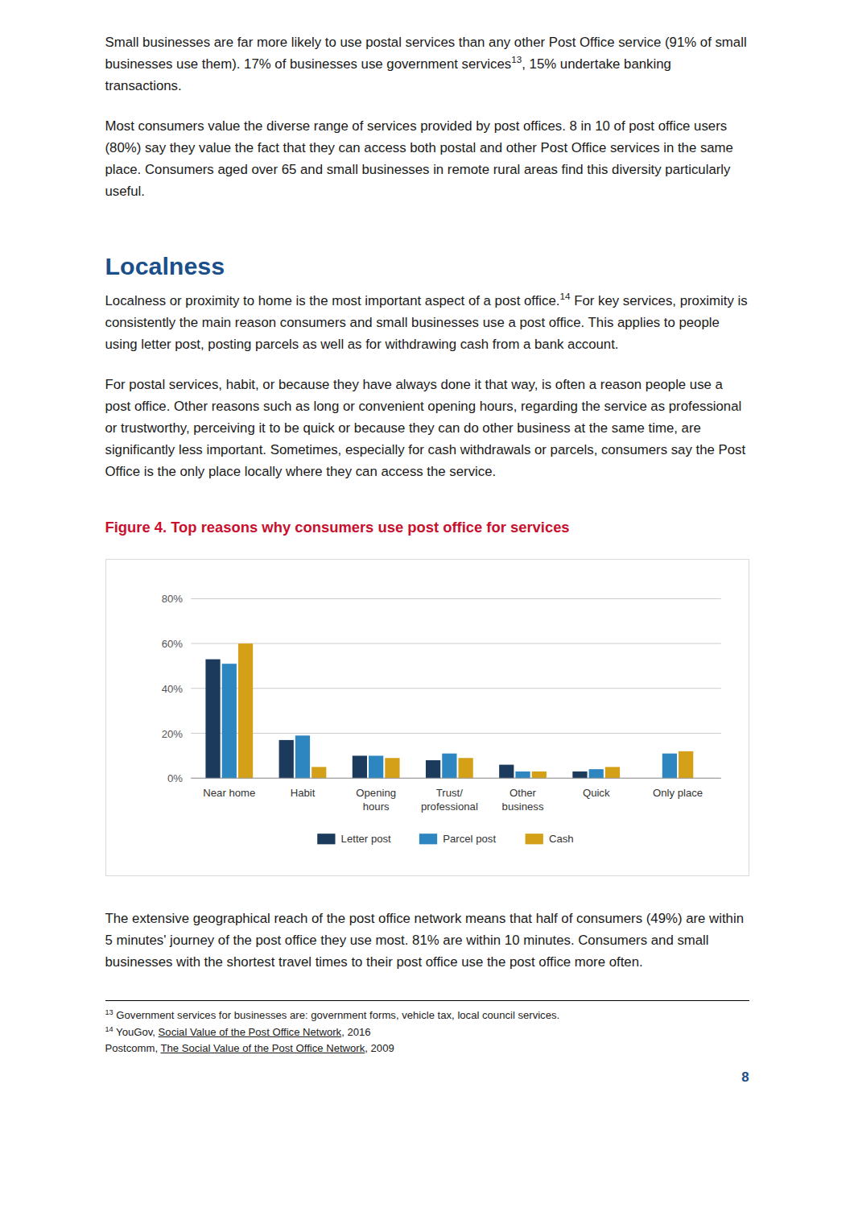Small businesses are far more likely to use postal services than any other Post Office service (91% of small businesses use them). 17% of businesses use government services13, 15% undertake banking transactions.
Most consumers value the diverse range of services provided by post offices. 8 in 10 of post office users (80%) say they value the fact that they can access both postal and other Post Office services in the same place. Consumers aged over 65 and small businesses in remote rural areas find this diversity particularly useful.
Localness
Localness or proximity to home is the most important aspect of a post office.14 For key services, proximity is consistently the main reason consumers and small businesses use a post office. This applies to people using letter post, posting parcels as well as for withdrawing cash from a bank account.
For postal services, habit, or because they have always done it that way, is often a reason people use a post office. Other reasons such as long or convenient opening hours, regarding the service as professional or trustworthy, perceiving it to be quick or because they can do other business at the same time, are significantly less important. Sometimes, especially for cash withdrawals or parcels, consumers say the Post Office is the only place locally where they can access the service.
Figure 4. Top reasons why consumers use post office for services
80% 60% 40% 20% 0% Near home Habit Opening hours Trust/ professional Other business Quick Only place Letter post Parcel post Cash
The extensive geographical reach of the post office network means that half of consumers (49%) are within 5 minutes' journey of the post office they use most. 81% are within 10 minutes. Consumers and small businesses with the shortest travel times to their post office use the post office more often.
13 Government services for businesses are: government forms, vehicle tax, local council services.
14 YouGov, Social Value of the Post Office Network, 2016
Postcomm, The Social Value of the Post Office Network, 2009
8